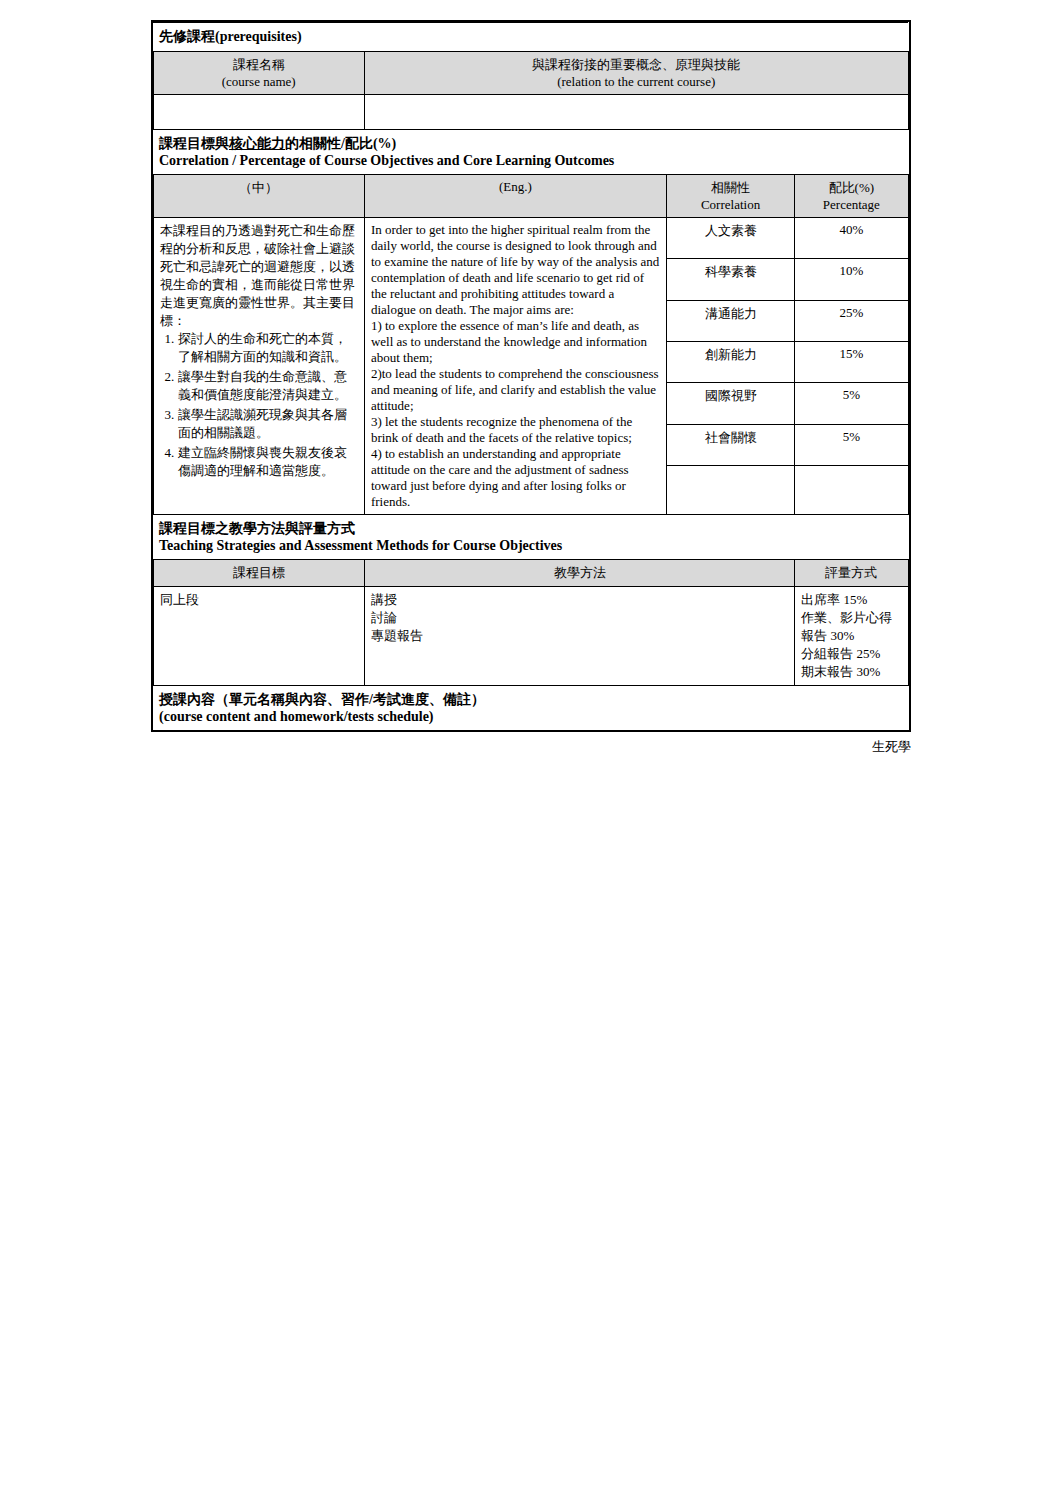| 先修課程(prerequisites) |
| 課程名稱 (course name) | 與課程銜接的重要概念、原理與技能 (relation to the current course) |
| 課程目標與 核心能力 的相關性/配比(%) Correlation / Percentage of Course Objectives and Core Learning Outcomes |
| （中） | (Eng.) | 相關性 Correlation | 配比(%) Percentage |
| 本課程目的乃透過對死亡和生命歷程的分析和反思，破除社會上避談死亡和忌諱死亡的迴避態度，以透視生命的實相，進而能從日常世界走進更寬廣的靈性世界。其主要目標： 探討人的生命和死亡的本質，了解相關方面的知識和資訊。 讓學生對自我的生命意識、意義和價值態度能澄清與建立。 讓學生認識瀕死現象與其各層面的相關議題。 建立臨終關懷與喪失親友後哀傷調適的理解和適當態度。 | In order to get into the higher spiritual realm from the daily world, the course is designed to look through and to examine the nature of life by way of the analysis and contemplation of death and life scenario to get rid of the reluctant and prohibiting attitudes toward a dialogue on death. The major aims are: 1) to explore the essence of man’s life and death, as well as to understand the knowledge and information about them; 2)to lead the students to comprehend the consciousness and meaning of life, and clarify and establish the value attitude; 3) let the students recognize the phenomena of the brink of death and the facets of the relative topics; 4) to establish an understanding and appropriate attitude on the care and the adjustment of sadness toward just before dying and after losing folks or friends. | 人文素養 | 40% |
| 科學素養 | 10% |
| 溝通能力 | 25% |
| 創新能力 | 15% |
| 國際視野 | 5% |
| 社會關懷 | 5% |
| 課程目標之教學方法與評量方式 Teaching Strategies and Assessment Methods for Course Objectives |
| 課程目標 | 教學方法 | 評量方式 |
| 同上段 | 講授 討論 專題報告 | 出席率 15% 作業、影片心得報告 30% 分組報告 25% 期末報告 30% |
| 授課內容（單元名稱與內容、習作/考試進度、備註） (course content and homework/tests schedule) |
生死學